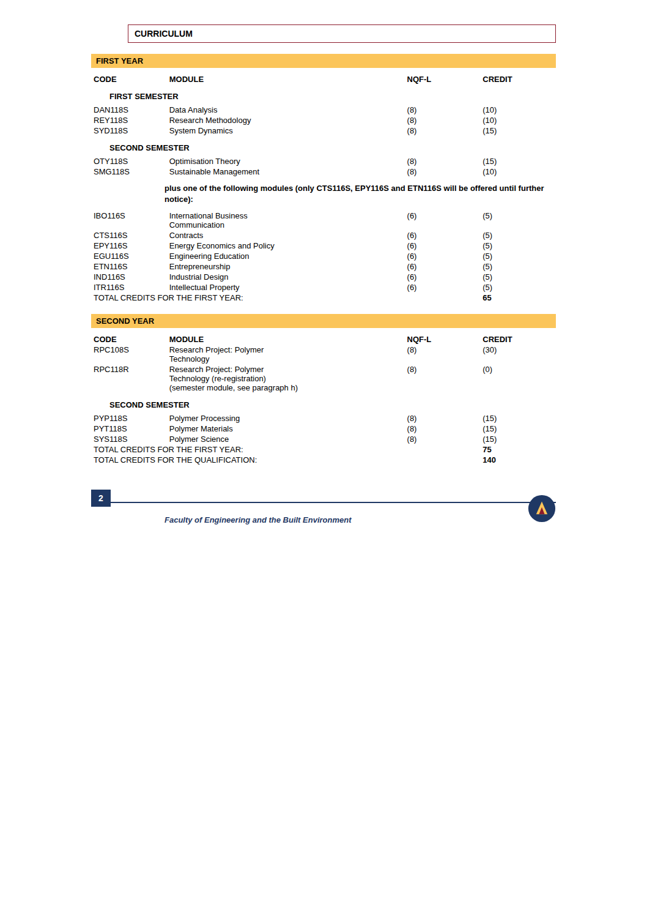CURRICULUM
FIRST YEAR
| CODE | MODULE | NQF-L | CREDIT |
FIRST SEMESTER
| DAN118S | Data Analysis | (8) | (10) |
| REY118S | Research Methodology | (8) | (10) |
| SYD118S | System Dynamics | (8) | (15) |
SECOND SEMESTER
| OTY118S | Optimisation Theory | (8) | (15) |
| SMG118S | Sustainable Management | (8) | (10) |
plus one of the following modules (only CTS116S, EPY116S and ETN116S will be offered until further notice):
| IBO116S | International Business Communication | (6) | (5) |
| CTS116S | Contracts | (6) | (5) |
| EPY116S | Energy Economics and Policy | (6) | (5) |
| EGU116S | Engineering Education | (6) | (5) |
| ETN116S | Entrepreneurship | (6) | (5) |
| IND116S | Industrial Design | (6) | (5) |
| ITR116S | Intellectual Property | (6) | (5) |
| TOTAL CREDITS FOR THE FIRST YEAR: | 65 |
SECOND YEAR
| CODE | MODULE | NQF-L | CREDIT |
| RPC108S | Research Project: Polymer Technology | (8) | (30) |
| RPC118R | Research Project: Polymer Technology (re-registration) (semester module, see paragraph h) | (8) | (0) |
SECOND SEMESTER
| PYP118S | Polymer Processing | (8) | (15) |
| PYT118S | Polymer Materials | (8) | (15) |
| SYS118S | Polymer Science | (8) | (15) |
| TOTAL CREDITS FOR THE FIRST YEAR: | 75 |
| TOTAL CREDITS FOR THE QUALIFICATION: | 140 |
2
Faculty of Engineering and the Built Environment